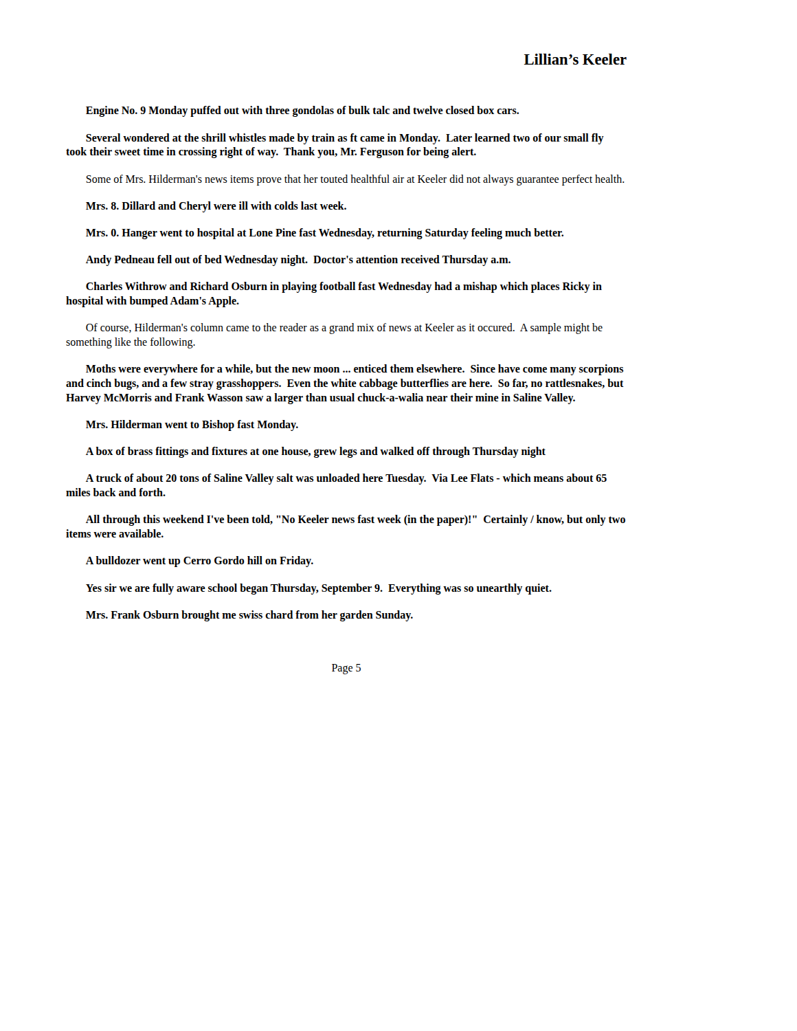Lillian’s Keeler
Engine No. 9 Monday puffed out with three gondolas of bulk talc and twelve closed box cars.
Several wondered at the shrill whistles made by train as ft came in Monday. Later learned two of our small fly took their sweet time in crossing right of way. Thank you, Mr. Ferguson for being alert.
Some of Mrs. Hilderman's news items prove that her touted healthful air at Keeler did not always guarantee perfect health.
Mrs. 8. Dillard and Cheryl were ill with colds last week.
Mrs. 0. Hanger went to hospital at Lone Pine fast Wednesday, returning Saturday feeling much better.
Andy Pedneau fell out of bed Wednesday night. Doctor's attention received Thursday a.m.
Charles Withrow and Richard Osburn in playing football fast Wednesday had a mishap which places Ricky in hospital with bumped Adam's Apple.
Of course, Hilderman's column came to the reader as a grand mix of news at Keeler as it occured. A sample might be something like the following.
Moths were everywhere for a while, but the new moon ... enticed them elsewhere. Since have come many scorpions and cinch bugs, and a few stray grasshoppers. Even the white cabbage butterflies are here. So far, no rattlesnakes, but Harvey McMorris and Frank Wasson saw a larger than usual chuck-a-walia near their mine in Saline Valley.
Mrs. Hilderman went to Bishop fast Monday.
A box of brass fittings and fixtures at one house, grew legs and walked off through Thursday night
A truck of about 20 tons of Saline Valley salt was unloaded here Tuesday. Via Lee Flats - which means about 65 miles back and forth.
All through this weekend I've been told, "No Keeler news fast week (in the paper)!" Certainly / know, but only two items were available.
A bulldozer went up Cerro Gordo hill on Friday.
Yes sir we are fully aware school began Thursday, September 9. Everything was so unearthly quiet.
Mrs. Frank Osburn brought me swiss chard from her garden Sunday.
Page 5